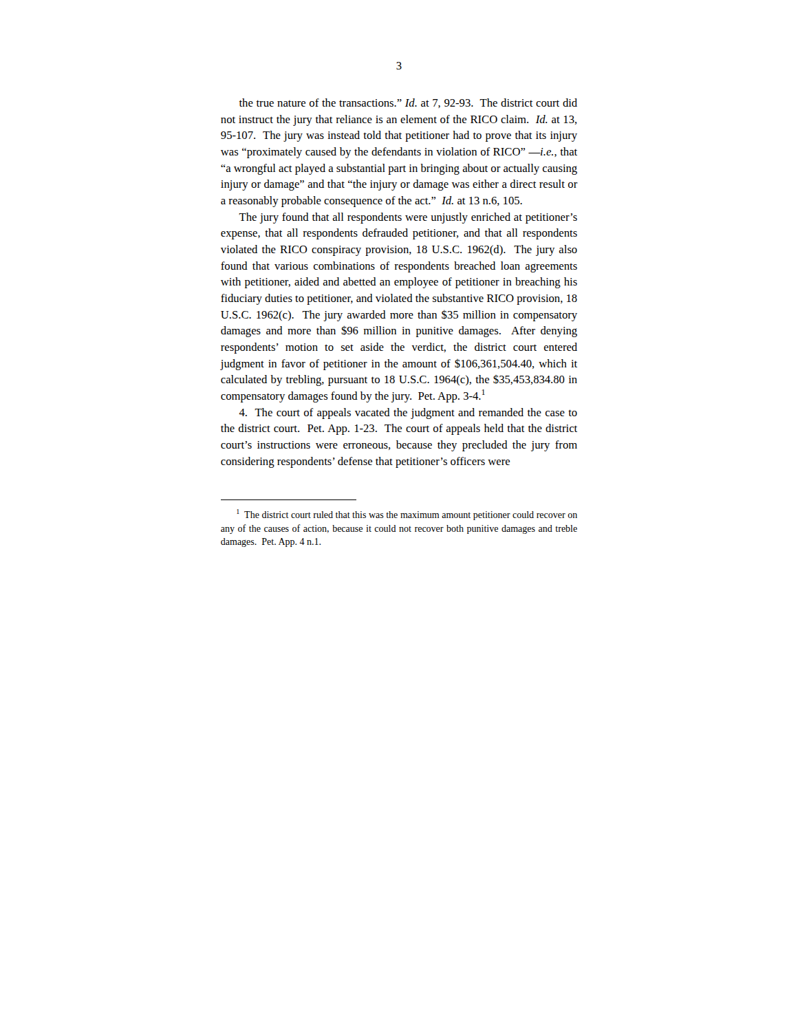3
the true nature of the transactions.” Id. at 7, 92-93. The district court did not instruct the jury that reliance is an element of the RICO claim. Id. at 13, 95-107. The jury was instead told that petitioner had to prove that its injury was “proximately caused by the defendants in violation of RICO” —i.e., that “a wrongful act played a substantial part in bringing about or actually causing injury or damage” and that “the injury or damage was either a direct result or a reasonably probable consequence of the act.” Id. at 13 n.6, 105.
The jury found that all respondents were unjustly enriched at petitioner’s expense, that all respondents defrauded petitioner, and that all respondents violated the RICO conspiracy provision, 18 U.S.C. 1962(d). The jury also found that various combinations of respondents breached loan agreements with petitioner, aided and abetted an employee of petitioner in breaching his fiduciary duties to petitioner, and violated the substantive RICO provision, 18 U.S.C. 1962(c). The jury awarded more than $35 million in compensatory damages and more than $96 million in punitive damages. After denying respondents’ motion to set aside the verdict, the district court entered judgment in favor of petitioner in the amount of $106,361,504.40, which it calculated by trebling, pursuant to 18 U.S.C. 1964(c), the $35,453,834.80 in compensatory damages found by the jury. Pet. App. 3-4.1
4. The court of appeals vacated the judgment and remanded the case to the district court. Pet. App. 1-23. The court of appeals held that the district court’s instructions were erroneous, because they precluded the jury from considering respondents’ defense that petitioner’s officers were
1 The district court ruled that this was the maximum amount petitioner could recover on any of the causes of action, because it could not recover both punitive damages and treble damages. Pet. App. 4 n.1.